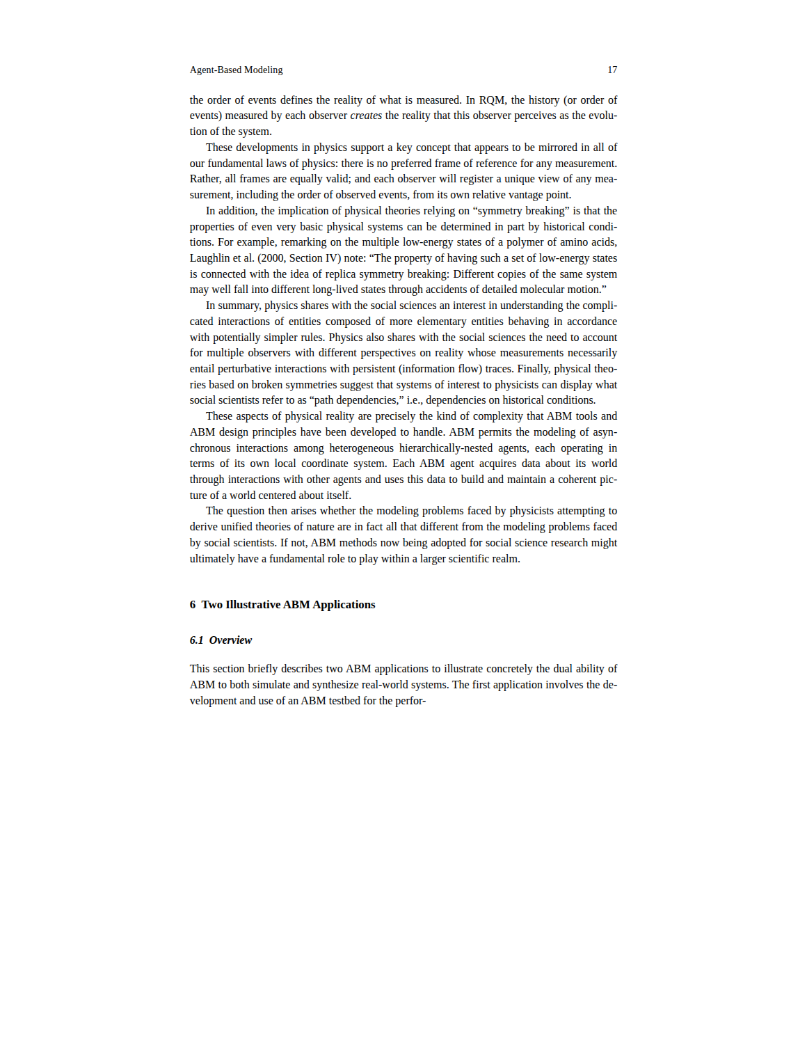Agent-Based Modeling 17
the order of events defines the reality of what is measured. In RQM, the history (or order of events) measured by each observer creates the reality that this observer perceives as the evolution of the system.
These developments in physics support a key concept that appears to be mirrored in all of our fundamental laws of physics: there is no preferred frame of reference for any measurement. Rather, all frames are equally valid; and each observer will register a unique view of any measurement, including the order of observed events, from its own relative vantage point.
In addition, the implication of physical theories relying on “symmetry breaking” is that the properties of even very basic physical systems can be determined in part by historical conditions. For example, remarking on the multiple low-energy states of a polymer of amino acids, Laughlin et al. (2000, Section IV) note: “The property of having such a set of low-energy states is connected with the idea of replica symmetry breaking: Different copies of the same system may well fall into different long-lived states through accidents of detailed molecular motion.”
In summary, physics shares with the social sciences an interest in understanding the complicated interactions of entities composed of more elementary entities behaving in accordance with potentially simpler rules. Physics also shares with the social sciences the need to account for multiple observers with different perspectives on reality whose measurements necessarily entail perturbative interactions with persistent (information flow) traces. Finally, physical theories based on broken symmetries suggest that systems of interest to physicists can display what social scientists refer to as “path dependencies,” i.e., dependencies on historical conditions.
These aspects of physical reality are precisely the kind of complexity that ABM tools and ABM design principles have been developed to handle. ABM permits the modeling of asynchronous interactions among heterogeneous hierarchically-nested agents, each operating in terms of its own local coordinate system. Each ABM agent acquires data about its world through interactions with other agents and uses this data to build and maintain a coherent picture of a world centered about itself.
The question then arises whether the modeling problems faced by physicists attempting to derive unified theories of nature are in fact all that different from the modeling problems faced by social scientists. If not, ABM methods now being adopted for social science research might ultimately have a fundamental role to play within a larger scientific realm.
6 Two Illustrative ABM Applications
6.1 Overview
This section briefly describes two ABM applications to illustrate concretely the dual ability of ABM to both simulate and synthesize real-world systems. The first application involves the development and use of an ABM testbed for the perfor-